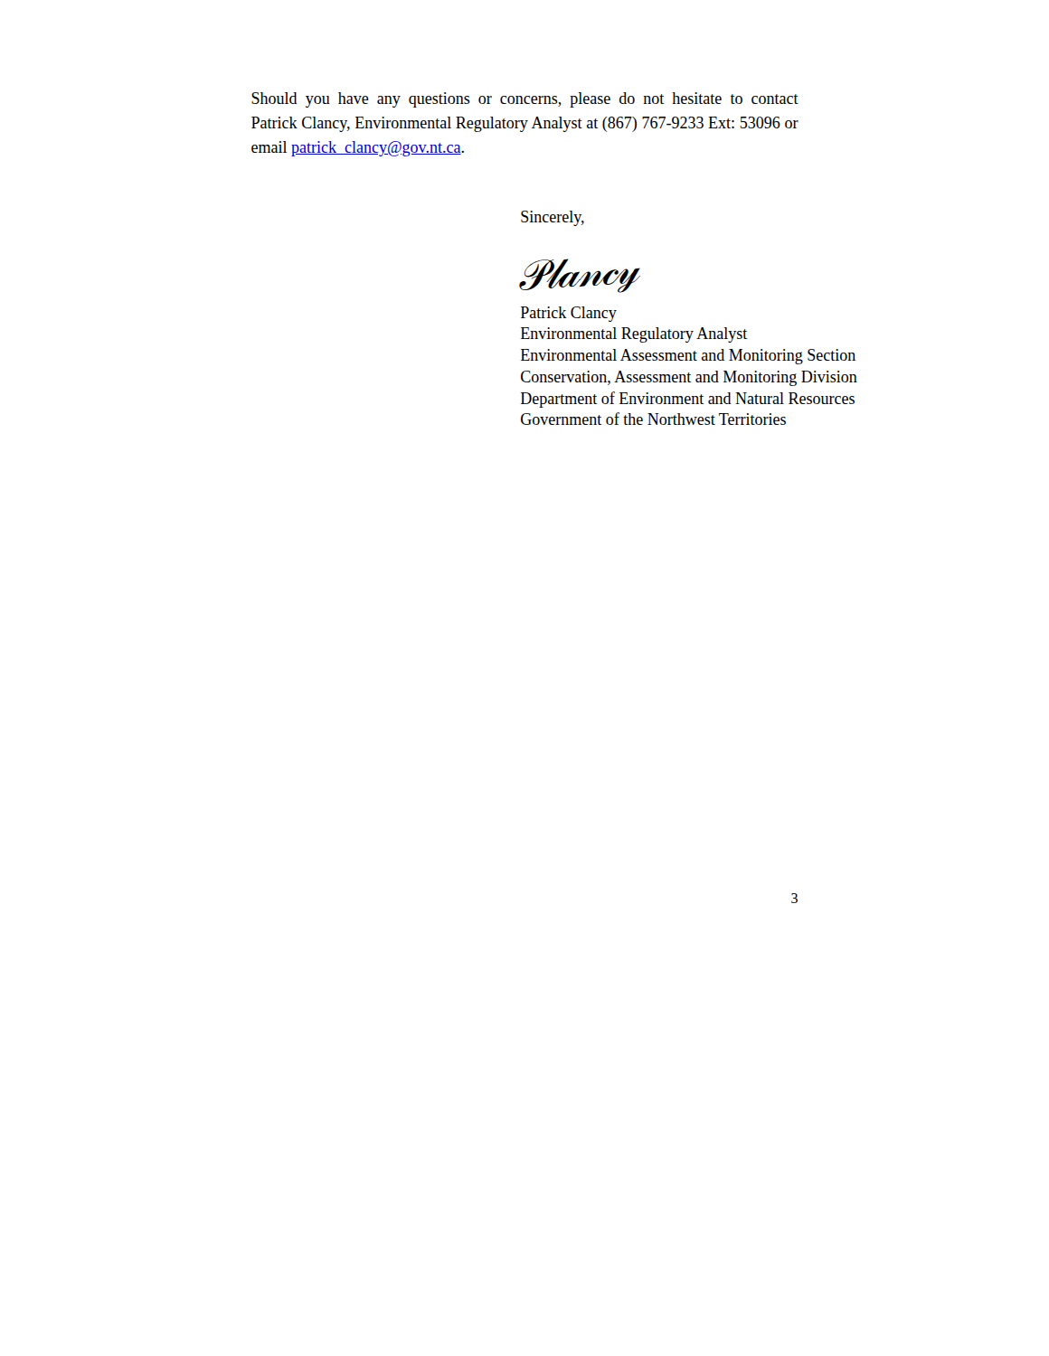Should you have any questions or concerns, please do not hesitate to contact Patrick Clancy, Environmental Regulatory Analyst at (867) 767-9233 Ext: 53096 or email patrick_clancy@gov.nt.ca.
Sincerely,
𝒫𝓁𝒶𝓃𝒸𝓎
Patrick Clancy
Environmental Regulatory Analyst
Environmental Assessment and Monitoring Section
Conservation, Assessment and Monitoring Division
Department of Environment and Natural Resources
Government of the Northwest Territories
3